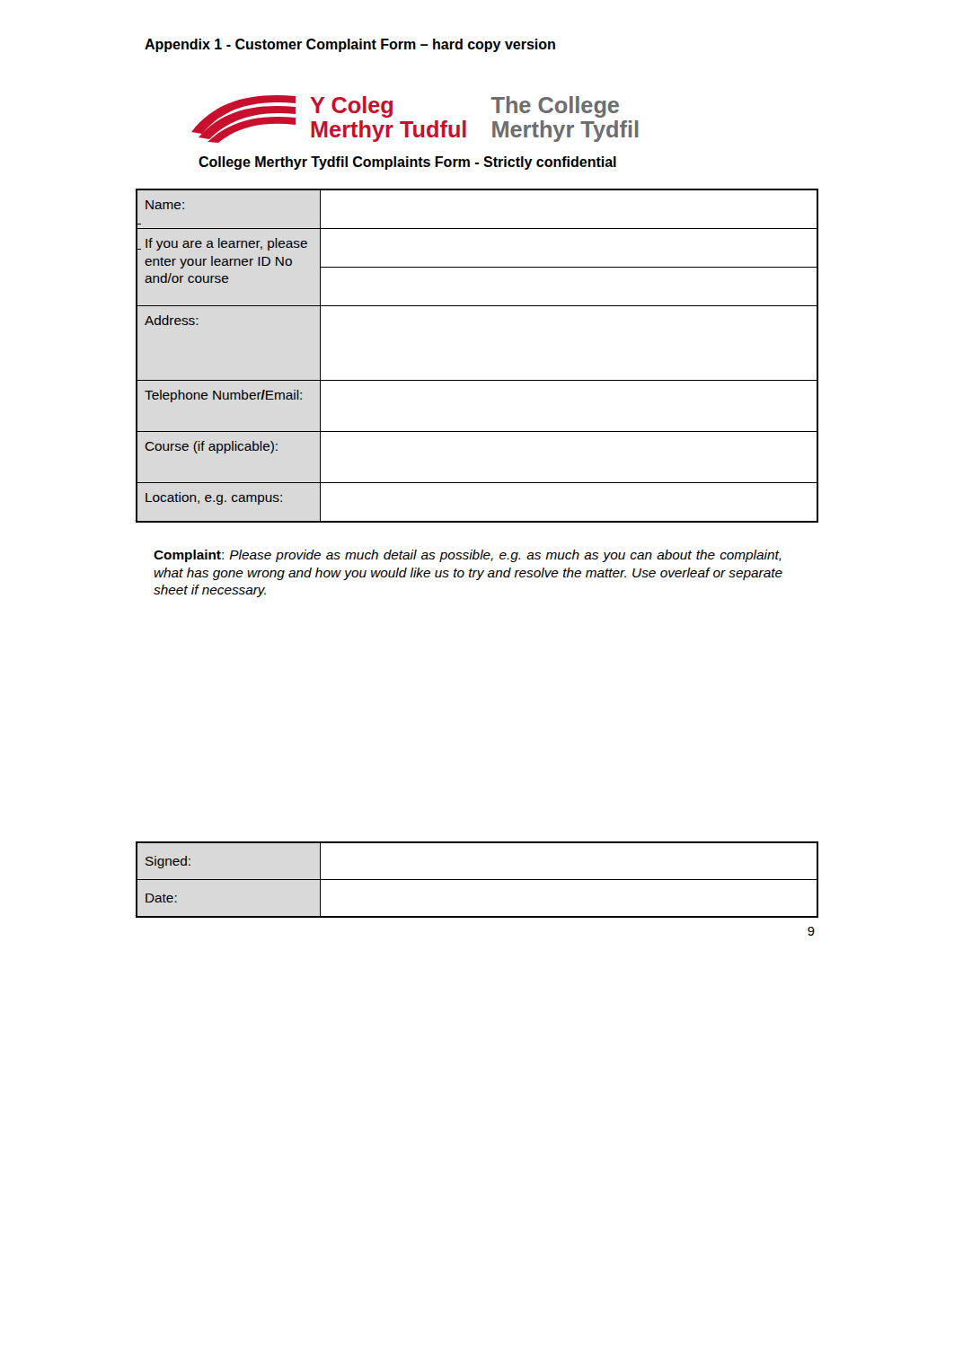Appendix 1 - Customer Complaint Form – hard copy version
Y Coleg
Merthyr Tudful
The College
Merthyr Tydfil
College Merthyr Tydfil Complaints Form - Strictly confidential
| Name: | |
| If you are a learner, please enter your learner ID No and/or course | |
| Address: | |
| Telephone Number / Email: | |
| Course (if applicable): | |
| Location, e.g. campus: | |
Complaint: Please provide as much detail as possible, e.g. as much as you can about the complaint, what has gone wrong and how you would like us to try and resolve the matter. Use overleaf or separate sheet if necessary.
| Signed: | |
| Date: | |
9